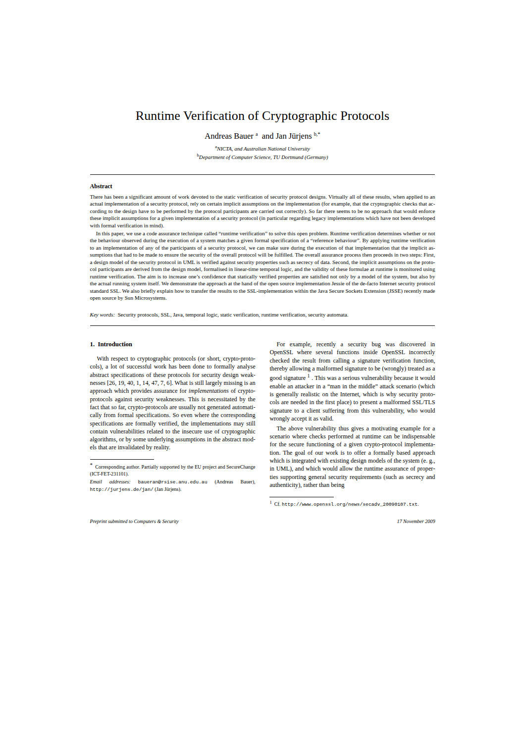Runtime Verification of Cryptographic Protocols
Andreas Bauer a and Jan Jürjens b,*
aNICTA, and Australian National University
bDepartment of Computer Science, TU Dortmund (Germany)
Abstract
There has been a significant amount of work devoted to the static verification of security protocol designs. Virtually all of these results, when applied to an actual implementation of a security protocol, rely on certain implicit assumptions on the implementation (for example, that the cryptographic checks that according to the design have to be performed by the protocol participants are carried out correctly). So far there seems to be no approach that would enforce these implicit assumptions for a given implementation of a security protocol (in particular regarding legacy implementations which have not been developed with formal verification in mind).
In this paper, we use a code assurance technique called “runtime verification” to solve this open problem. Runtime verification determines whether or not the behaviour observed during the execution of a system matches a given formal specification of a “reference behaviour”. By applying runtime verification to an implementation of any of the participants of a security protocol, we can make sure during the execution of that implementation that the implicit assumptions that had to be made to ensure the security of the overall protocol will be fulfilled. The overall assurance process then proceeds in two steps: First, a design model of the security protocol in UML is verified against security properties such as secrecy of data. Second, the implicit assumptions on the protocol participants are derived from the design model, formalised in linear-time temporal logic, and the validity of these formulae at runtime is monitored using runtime verification. The aim is to increase one’s confidence that statically verified properties are satisfied not only by a model of the system, but also by the actual running system itself. We demonstrate the approach at the hand of the open source implementation Jessie of the de-facto Internet security protocol standard SSL. We also briefly explain how to transfer the results to the SSL-implementation within the Java Secure Sockets Extension (JSSE) recently made open source by Sun Microsystems.
Key words: Security protocols, SSL, Java, temporal logic, static verification, runtime verification, security automata.
1. Introduction
With respect to cryptographic protocols (or short, crypto-protocols), a lot of successful work has been done to formally analyse abstract specifications of these protocols for security design weaknesses [26, 19, 40, 1, 14, 47, 7, 6]. What is still largely missing is an approach which provides assurance for implementations of crypto-protocols against security weaknesses. This is necessitated by the fact that so far, crypto-protocols are usually not generated automatically from formal specifications. So even where the corresponding specifications are formally verified, the implementations may still contain vulnerabilities related to the insecure use of cryptographic algorithms, or by some underlying assumptions in the abstract models that are invalidated by reality.
* Corresponding author. Partially supported by the EU project and SecureChange (ICT-FET-231101).
Email addresses: baueran@rsise.anu.edu.au (Andreas Bauer), http://jurjens.de/jan/ (Jan Jürjens).
For example, recently a security bug was discovered in OpenSSL where several functions inside OpenSSL incorrectly checked the result from calling a signature verification function, thereby allowing a malformed signature to be (wrongly) treated as a good signature 1 . This was a serious vulnerability because it would enable an attacker in a “man in the middle” attack scenario (which is generally realistic on the Internet, which is why security protocols are needed in the first place) to present a malformed SSL/TLS signature to a client suffering from this vulnerability, who would wrongly accept it as valid.
The above vulnerability thus gives a motivating example for a scenario where checks performed at runtime can be indispensable for the secure functioning of a given crypto-protocol implementation. The goal of our work is to offer a formally based approach which is integrated with existing design models of the system (e. g., in UML), and which would allow the runtime assurance of properties supporting general security requirements (such as secrecy and authenticity), rather than being
1 Cf. http://www.openssl.org/news/secadv_20090107.txt.
Preprint submitted to Computers & Security
17 November 2009